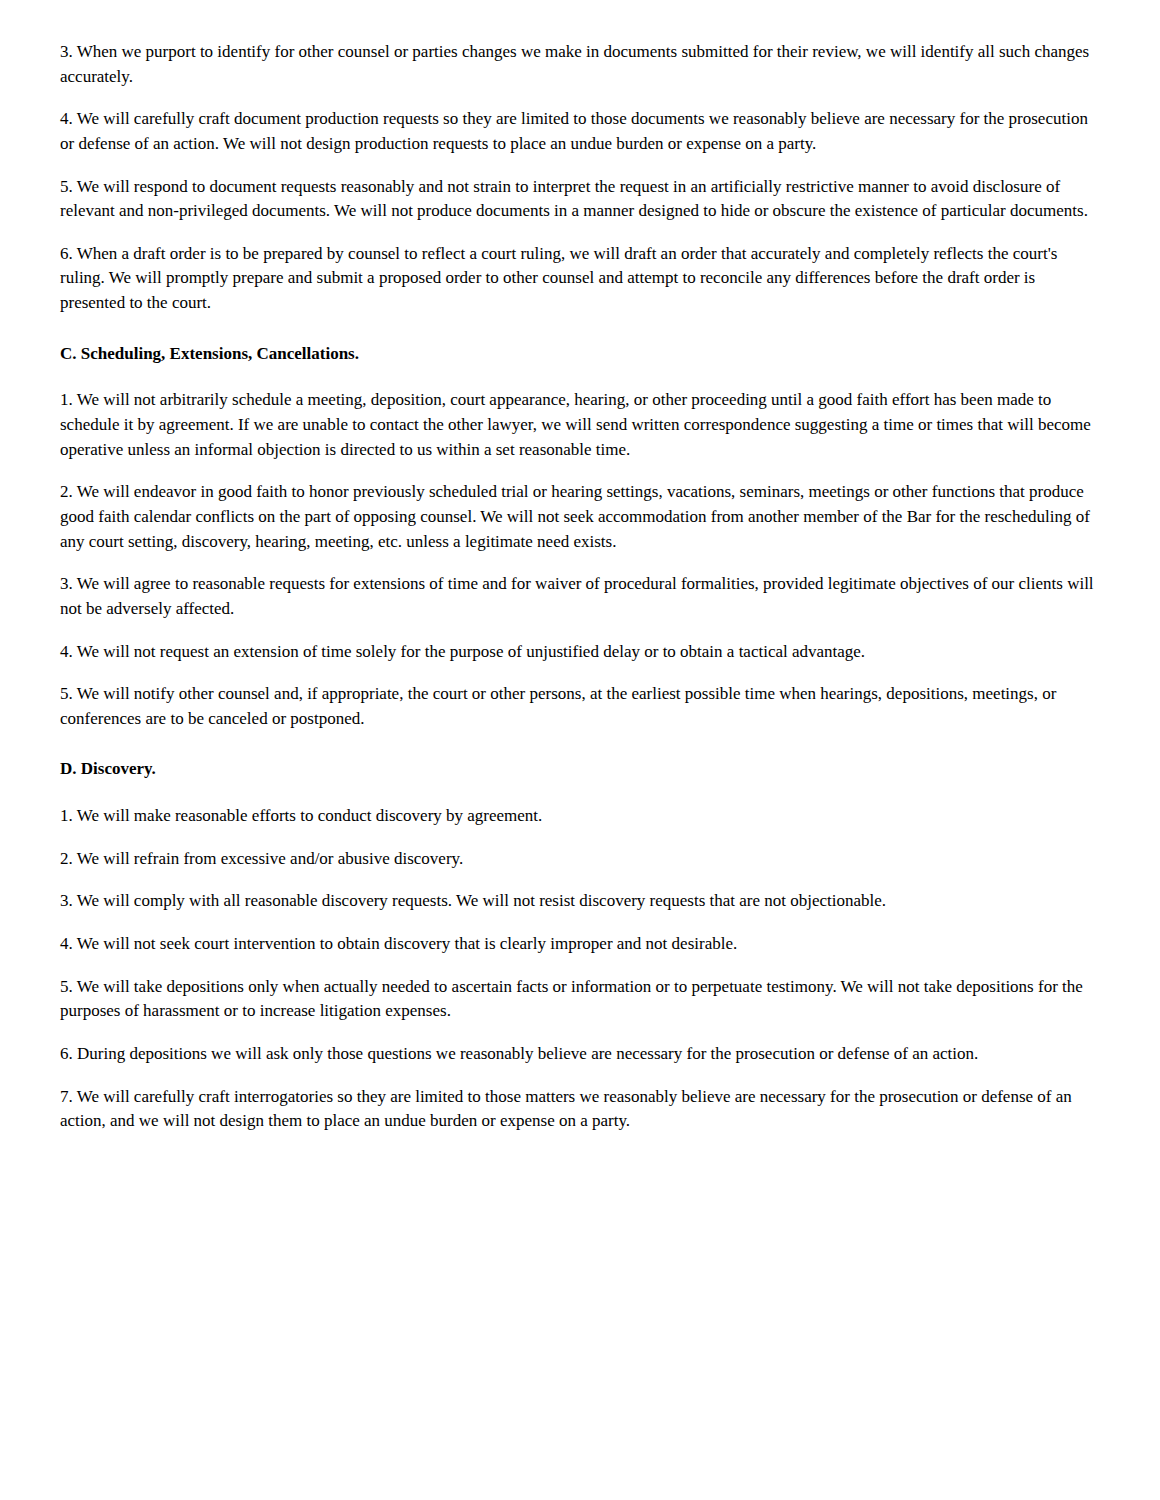3. When we purport to identify for other counsel or parties changes we make in documents submitted for their review, we will identify all such changes accurately.
4. We will carefully craft document production requests so they are limited to those documents we reasonably believe are necessary for the prosecution or defense of an action. We will not design production requests to place an undue burden or expense on a party.
5. We will respond to document requests reasonably and not strain to interpret the request in an artificially restrictive manner to avoid disclosure of relevant and non-privileged documents. We will not produce documents in a manner designed to hide or obscure the existence of particular documents.
6. When a draft order is to be prepared by counsel to reflect a court ruling, we will draft an order that accurately and completely reflects the court's ruling. We will promptly prepare and submit a proposed order to other counsel and attempt to reconcile any differences before the draft order is presented to the court.
C. Scheduling, Extensions, Cancellations.
1. We will not arbitrarily schedule a meeting, deposition, court appearance, hearing, or other proceeding until a good faith effort has been made to schedule it by agreement. If we are unable to contact the other lawyer, we will send written correspondence suggesting a time or times that will become operative unless an informal objection is directed to us within a set reasonable time.
2. We will endeavor in good faith to honor previously scheduled trial or hearing settings, vacations, seminars, meetings or other functions that produce good faith calendar conflicts on the part of opposing counsel. We will not seek accommodation from another member of the Bar for the rescheduling of any court setting, discovery, hearing, meeting, etc. unless a legitimate need exists.
3. We will agree to reasonable requests for extensions of time and for waiver of procedural formalities, provided legitimate objectives of our clients will not be adversely affected.
4. We will not request an extension of time solely for the purpose of unjustified delay or to obtain a tactical advantage.
5. We will notify other counsel and, if appropriate, the court or other persons, at the earliest possible time when hearings, depositions, meetings, or conferences are to be canceled or postponed.
D. Discovery.
1. We will make reasonable efforts to conduct discovery by agreement.
2. We will refrain from excessive and/or abusive discovery.
3. We will comply with all reasonable discovery requests. We will not resist discovery requests that are not objectionable.
4. We will not seek court intervention to obtain discovery that is clearly improper and not desirable.
5. We will take depositions only when actually needed to ascertain facts or information or to perpetuate testimony. We will not take depositions for the purposes of harassment or to increase litigation expenses.
6. During depositions we will ask only those questions we reasonably believe are necessary for the prosecution or defense of an action.
7. We will carefully craft interrogatories so they are limited to those matters we reasonably believe are necessary for the prosecution or defense of an action, and we will not design them to place an undue burden or expense on a party.